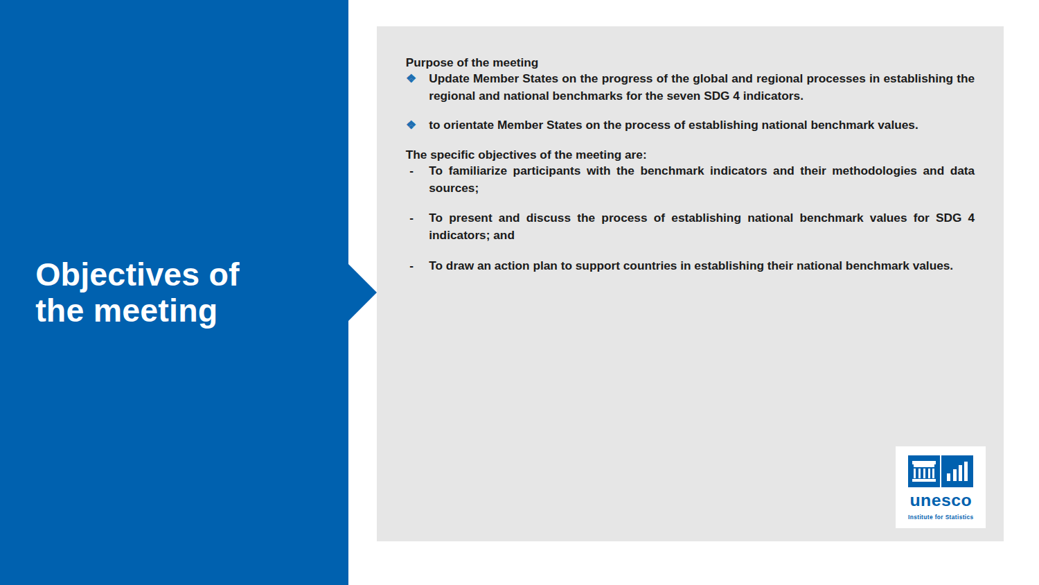Objectives of
the meeting
Purpose of the meeting
Update Member States on the progress of the global and regional processes in establishing the regional and national benchmarks for the seven SDG 4 indicators.
to orientate Member States on the process of establishing national benchmark values.
The specific objectives of the meeting are:
To familiarize participants with the benchmark indicators and their methodologies and data sources;
To present and discuss the process of establishing national benchmark values for SDG 4 indicators; and
To draw an action plan to support countries in establishing their national benchmark values.
unesco
Institute for Statistics